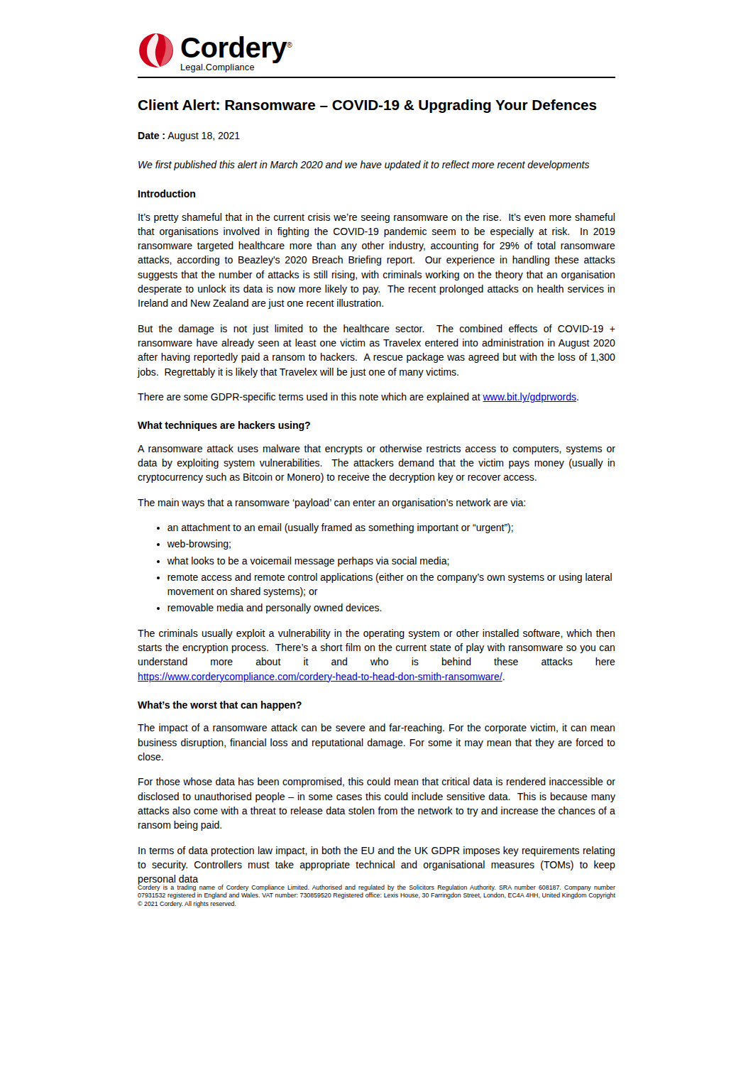Cordery logo mark
Cordery®
Legal. Compliance
Client Alert: Ransomware – COVID-19 & Upgrading Your Defences
Date : August 18, 2021
We first published this alert in March 2020 and we have updated it to reflect more recent developments
Introduction
It’s pretty shameful that in the current crisis we’re seeing ransomware on the rise. It’s even more shameful that organisations involved in fighting the COVID-19 pandemic seem to be especially at risk. In 2019 ransomware targeted healthcare more than any other industry, accounting for 29% of total ransomware attacks, according to Beazley's 2020 Breach Briefing report. Our experience in handling these attacks suggests that the number of attacks is still rising, with criminals working on the theory that an organisation desperate to unlock its data is now more likely to pay. The recent prolonged attacks on health services in Ireland and New Zealand are just one recent illustration.
But the damage is not just limited to the healthcare sector. The combined effects of COVID-19 + ransomware have already seen at least one victim as Travelex entered into administration in August 2020 after having reportedly paid a ransom to hackers. A rescue package was agreed but with the loss of 1,300 jobs. Regrettably it is likely that Travelex will be just one of many victims.
There are some GDPR-specific terms used in this note which are explained at www.bit.ly/gdprwords.
What techniques are hackers using?
A ransomware attack uses malware that encrypts or otherwise restricts access to computers, systems or data by exploiting system vulnerabilities. The attackers demand that the victim pays money (usually in cryptocurrency such as Bitcoin or Monero) to receive the decryption key or recover access.
The main ways that a ransomware ‘payload’ can enter an organisation’s network are via:
an attachment to an email (usually framed as something important or “urgent”);
web-browsing;
what looks to be a voicemail message perhaps via social media;
remote access and remote control applications (either on the company’s own systems or using lateral movement on shared systems); or
removable media and personally owned devices.
The criminals usually exploit a vulnerability in the operating system or other installed software, which then starts the encryption process. There’s a short film on the current state of play with ransomware so you can understand more about it and who is behind these attacks here https://www.corderycompliance.com/cordery-head-to-head-don-smith-ransomware/.
What’s the worst that can happen?
The impact of a ransomware attack can be severe and far-reaching. For the corporate victim, it can mean business disruption, financial loss and reputational damage. For some it may mean that they are forced to close.
For those whose data has been compromised, this could mean that critical data is rendered inaccessible or disclosed to unauthorised people – in some cases this could include sensitive data. This is because many attacks also come with a threat to release data stolen from the network to try and increase the chances of a ransom being paid.
In terms of data protection law impact, in both the EU and the UK GDPR imposes key requirements relating to security. Controllers must take appropriate technical and organisational measures (TOMs) to keep personal data
Cordery is a trading name of Cordery Compliance Limited. Authorised and regulated by the Solicitors Regulation Authority. SRA number 608187. Company number 07931532 registered in England and Wales. VAT number: 730859520 Registered office: Lexis House, 30 Farringdon Street, London, EC4A 4HH, United Kingdom Copyright © 2021 Cordery. All rights reserved.